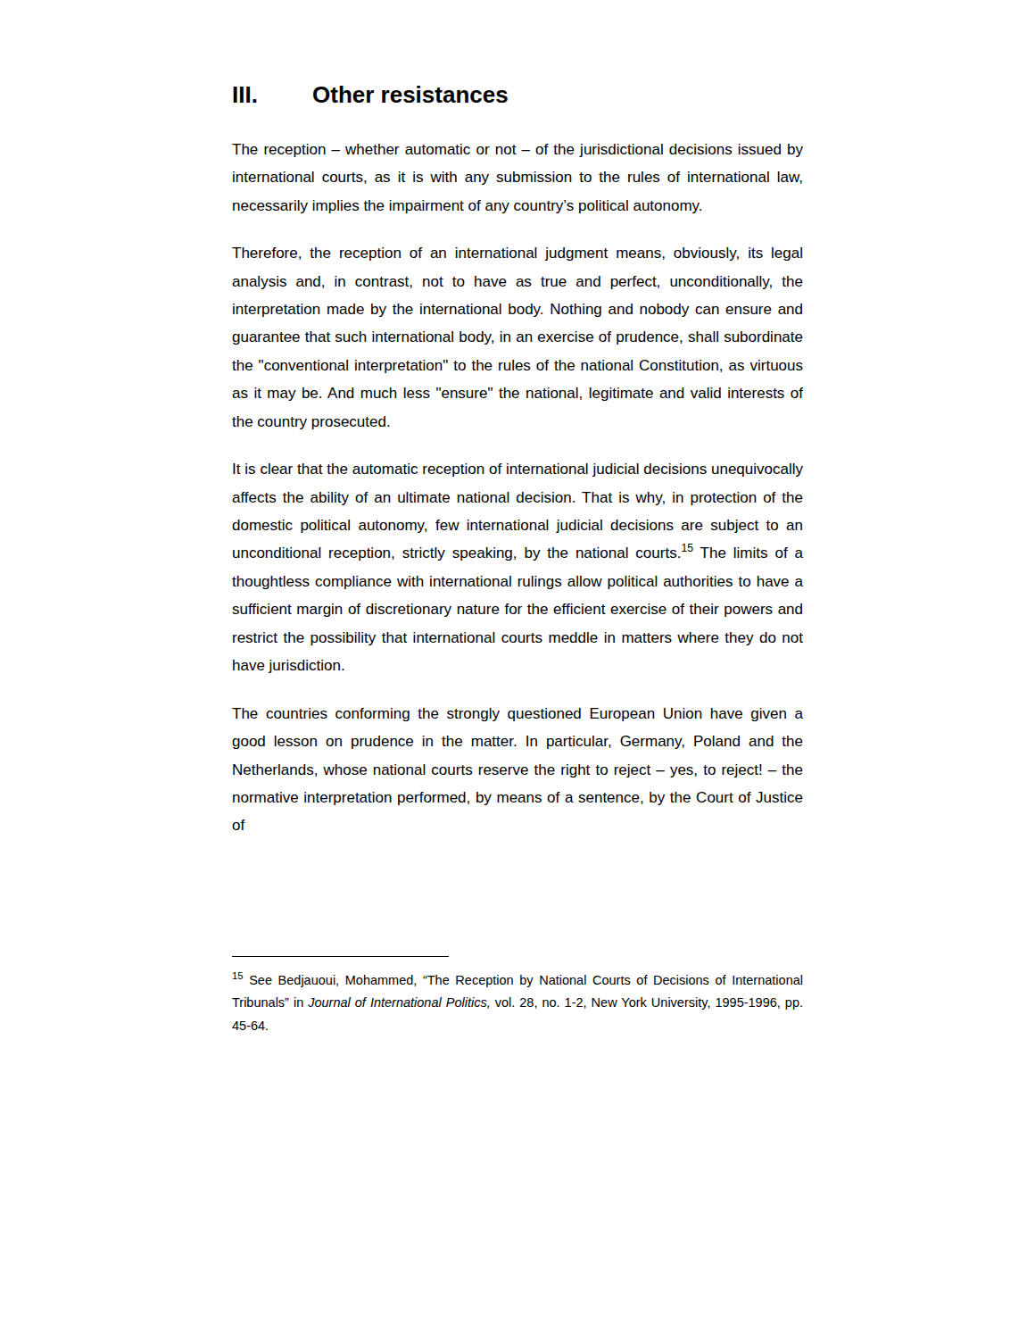III. Other resistances
The reception – whether automatic or not – of the jurisdictional decisions issued by international courts, as it is with any submission to the rules of international law, necessarily implies the impairment of any country’s political autonomy.
Therefore, the reception of an international judgment means, obviously, its legal analysis and, in contrast, not to have as true and perfect, unconditionally, the interpretation made by the international body. Nothing and nobody can ensure and guarantee that such international body, in an exercise of prudence, shall subordinate the "conventional interpretation" to the rules of the national Constitution, as virtuous as it may be. And much less "ensure" the national, legitimate and valid interests of the country prosecuted.
It is clear that the automatic reception of international judicial decisions unequivocally affects the ability of an ultimate national decision. That is why, in protection of the domestic political autonomy, few international judicial decisions are subject to an unconditional reception, strictly speaking, by the national courts.15 The limits of a thoughtless compliance with international rulings allow political authorities to have a sufficient margin of discretionary nature for the efficient exercise of their powers and restrict the possibility that international courts meddle in matters where they do not have jurisdiction.
The countries conforming the strongly questioned European Union have given a good lesson on prudence in the matter. In particular, Germany, Poland and the Netherlands, whose national courts reserve the right to reject – yes, to reject! – the normative interpretation performed, by means of a sentence, by the Court of Justice of
15 See Bedjauoui, Mohammed, “The Reception by National Courts of Decisions of International Tribunals” in Journal of International Politics, vol. 28, no. 1-2, New York University, 1995-1996, pp. 45-64.